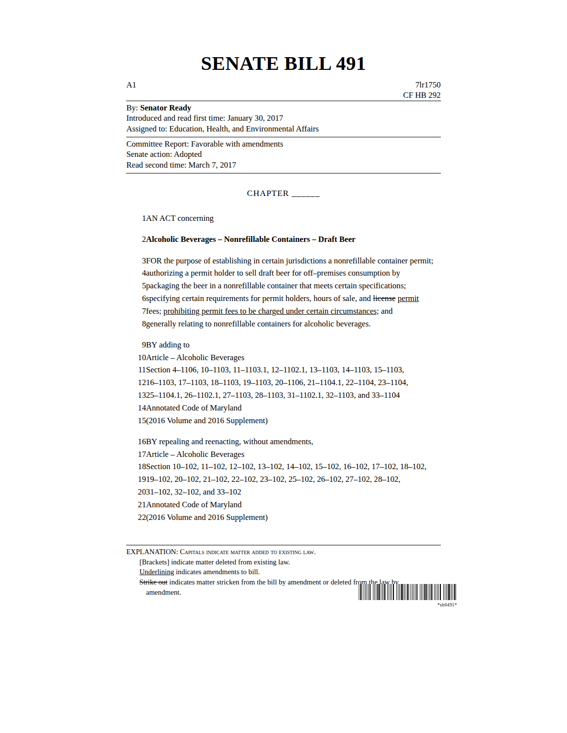SENATE BILL 491
A1
7lr1750
CF HB 292
By: Senator Ready
Introduced and read first time: January 30, 2017
Assigned to: Education, Health, and Environmental Affairs
Committee Report: Favorable with amendments
Senate action: Adopted
Read second time: March 7, 2017
CHAPTER ______
| 1 | AN ACT concerning |
| 2 | Alcoholic Beverages – Nonrefillable Containers – Draft Beer |
| 3 | FOR the purpose of establishing in certain jurisdictions a nonrefillable container permit; |
| 4 | authorizing a permit holder to sell draft beer for off–premises consumption by |
| 5 | packaging the beer in a nonrefillable container that meets certain specifications; |
| 6 | specifying certain requirements for permit holders, hours of sale, and license permit |
| 7 | fees; prohibiting permit fees to be charged under certain circumstances; and |
| 8 | generally relating to nonrefillable containers for alcoholic beverages. |
| 9 | BY adding to |
| 10 | Article – Alcoholic Beverages |
| 11 | Section 4–1106, 10–1103, 11–1103.1, 12–1102.1, 13–1103, 14–1103, 15–1103, |
| 12 | 16–1103, 17–1103, 18–1103, 19–1103, 20–1106, 21–1104.1, 22–1104, 23–1104, |
| 13 | 25–1104.1, 26–1102.1, 27–1103, 28–1103, 31–1102.1, 32–1103, and 33–1104 |
| 14 | Annotated Code of Maryland |
| 15 | (2016 Volume and 2016 Supplement) |
| 16 | BY repealing and reenacting, without amendments, |
| 17 | Article – Alcoholic Beverages |
| 18 | Section 10–102, 11–102, 12–102, 13–102, 14–102, 15–102, 16–102, 17–102, 18–102, |
| 19 | 19–102, 20–102, 21–102, 22–102, 23–102, 25–102, 26–102, 27–102, 28–102, |
| 20 | 31–102, 32–102, and 33–102 |
| 21 | Annotated Code of Maryland |
| 22 | (2016 Volume and 2016 Supplement) |
EXPLANATION: Capitals indicate matter added to existing law.
[Brackets] indicate matter deleted from existing law.
Underlining indicates amendments to bill.
Strike out indicates matter stricken from the bill by amendment or deleted from the law by
amendment.
*sb0491*